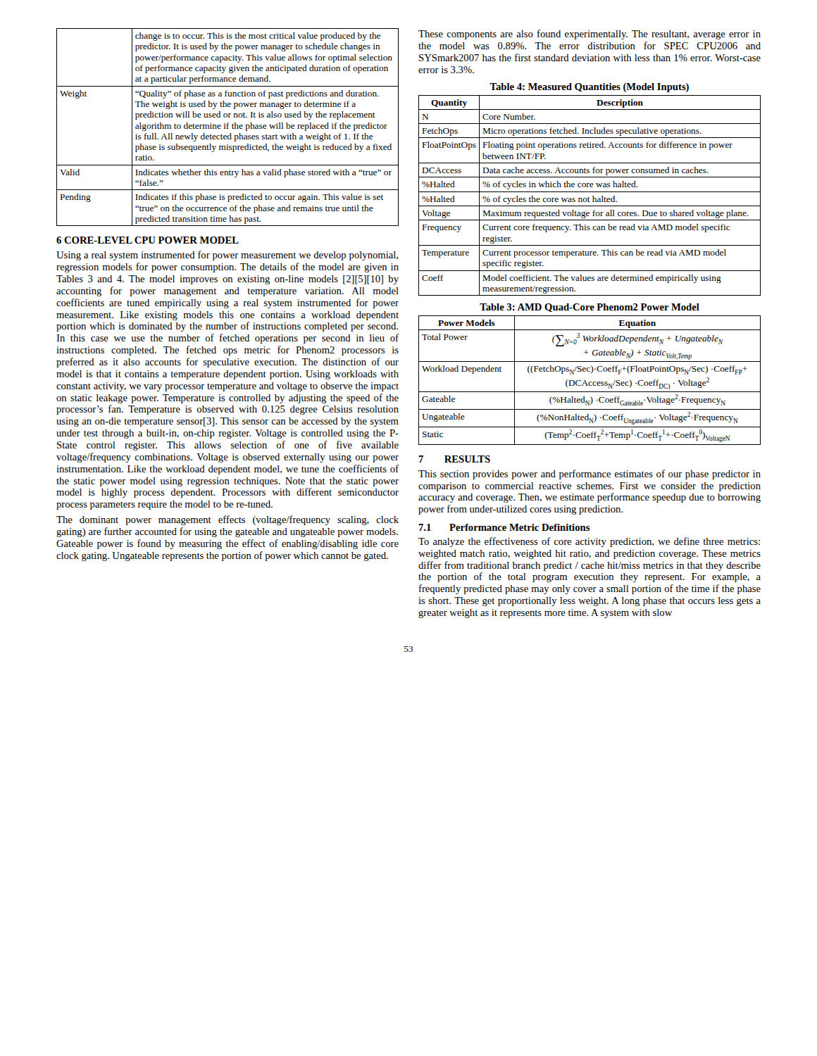| | change is to occur. This is the most critical value produced by the predictor. It is used by the power manager to schedule changes in power/performance capacity. This value allows for optimal selection of performance capacity given the anticipated duration of operation at a particular performance demand. |
| Weight | “Quality” of phase as a function of past predictions and duration. The weight is used by the power manager to determine if a prediction will be used or not. It is also used by the replacement algorithm to determine if the phase will be replaced if the predictor is full. All newly detected phases start with a weight of 1. If the phase is subsequently mispredicted, the weight is reduced by a fixed ratio. |
| Valid | Indicates whether this entry has a valid phase stored with a “true” or “false.” |
| Pending | Indicates if this phase is predicted to occur again. This value is set “true” on the occurrence of the phase and remains true until the predicted transition time has past. |
6 CORE-LEVEL CPU POWER MODEL
Using a real system instrumented for power measurement we develop polynomial, regression models for power consumption. The details of the model are given in Tables 3 and 4. The model improves on existing on-line models [2][5][10] by accounting for power management and temperature variation. All model coefficients are tuned empirically using a real system instrumented for power measurement. Like existing models this one contains a workload dependent portion which is dominated by the number of instructions completed per second. In this case we use the number of fetched operations per second in lieu of instructions completed. The fetched ops metric for Phenom2 processors is preferred as it also accounts for speculative execution. The distinction of our model is that it contains a temperature dependent portion. Using workloads with constant activity, we vary processor temperature and voltage to observe the impact on static leakage power. Temperature is controlled by adjusting the speed of the processor’s fan. Temperature is observed with 0.125 degree Celsius resolution using an on-die temperature sensor[3]. This sensor can be accessed by the system under test through a built-in, on-chip register. Voltage is controlled using the P-State control register. This allows selection of one of five available voltage/frequency combinations. Voltage is observed externally using our power instrumentation. Like the workload dependent model, we tune the coefficients of the static power model using regression techniques. Note that the static power model is highly process dependent. Processors with different semiconductor process parameters require the model to be re-tuned.
The dominant power management effects (voltage/frequency scaling, clock gating) are further accounted for using the gateable and ungateable power models. Gateable power is found by measuring the effect of enabling/disabling idle core clock gating. Ungateable represents the portion of power which cannot be gated.
These components are also found experimentally. The resultant, average error in the model was 0.89%. The error distribution for SPEC CPU2006 and SYSmark2007 has the first standard deviation with less than 1% error. Worst-case error is 3.3%.
Table 4: Measured Quantities (Model Inputs)
| Quantity | Description |
| --- | --- |
| N | Core Number. |
| FetchOps | Micro operations fetched. Includes speculative operations. |
| FloatPointOps | Floating point operations retired. Accounts for difference in power between INT/FP. |
| DCAccess | Data cache access. Accounts for power consumed in caches. |
| %Halted | % of cycles in which the core was halted. |
| %Halted | % of cycles the core was not halted. |
| Voltage | Maximum requested voltage for all cores. Due to shared voltage plane. |
| Frequency | Current core frequency. This can be read via AMD model specific register. |
| Temperature | Current processor temperature. This can be read via AMD model specific register. |
| Coeff | Model coefficient. The values are determined empirically using measurement/regression. |
Table 3: AMD Quad-Core Phenom2 Power Model
| Power Models | Equation |
| --- | --- |
| Total Power | ( ∑ N=0 3 WorkloadDependent N + Ungateable N + Gateable N ) + Static Volt,Temp |
| Workload Dependent | ((FetchOps N /Sec)·Coeff F +(FloatPointOps N /Sec) ·Coeff FP +(DCAccess N /Sec) ·Coeff DC) · Voltage 2 |
| Gateable | (%Halted N ) ·Coeff Gateable ·Voltage 2 ·Frequency N |
| Ungateable | (%NonHalted N ) ·Coeff Ungateable · Voltage 2 ·Frequency N |
| Static | (Temp 2 ·Coeff T 2 +Temp 1 ·Coeff T 1 +·Coeff T 0 ) VoltageN |
7 RESULTS
This section provides power and performance estimates of our phase predictor in comparison to commercial reactive schemes. First we consider the prediction accuracy and coverage. Then, we estimate performance speedup due to borrowing power from under-utilized cores using prediction.
7.1 Performance Metric Definitions
To analyze the effectiveness of core activity prediction, we define three metrics: weighted match ratio, weighted hit ratio, and prediction coverage. These metrics differ from traditional branch predict / cache hit/miss metrics in that they describe the portion of the total program execution they represent. For example, a frequently predicted phase may only cover a small portion of the time if the phase is short. These get proportionally less weight. A long phase that occurs less gets a greater weight as it represents more time. A system with slow
53